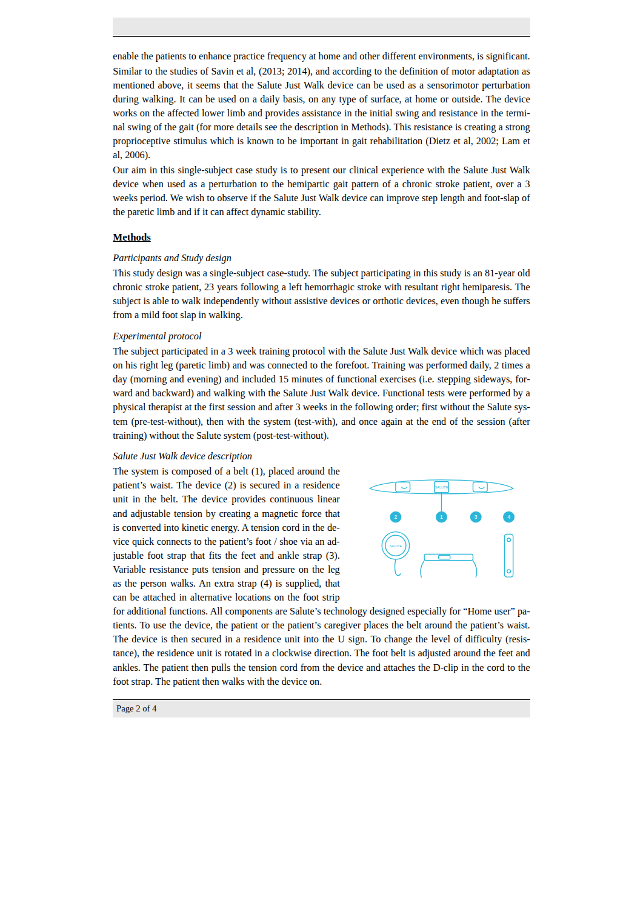enable the patients to enhance practice frequency at home and other different environments, is significant.
Similar to the studies of Savin et al, (2013; 2014), and according to the definition of motor adaptation as mentioned above, it seems that the Salute Just Walk device can be used as a sensorimotor perturbation during walking. It can be used on a daily basis, on any type of surface, at home or outside. The device works on the affected lower limb and provides assistance in the initial swing and resistance in the terminal swing of the gait (for more details see the description in Methods). This resistance is creating a strong proprioceptive stimulus which is known to be important in gait rehabilitation (Dietz et al, 2002; Lam et al, 2006).
Our aim in this single-subject case study is to present our clinical experience with the Salute Just Walk device when used as a perturbation to the hemipartic gait pattern of a chronic stroke patient, over a 3 weeks period. We wish to observe if the Salute Just Walk device can improve step length and foot-slap of the paretic limb and if it can affect dynamic stability.
Methods
Participants and Study design
This study design was a single-subject case-study. The subject participating in this study is an 81-year old chronic stroke patient, 23 years following a left hemorrhagic stroke with resultant right hemiparesis. The subject is able to walk independently without assistive devices or orthotic devices, even though he suffers from a mild foot slap in walking.
Experimental protocol
The subject participated in a 3 week training protocol with the Salute Just Walk device which was placed on his right leg (paretic limb) and was connected to the forefoot. Training was performed daily, 2 times a day (morning and evening) and included 15 minutes of functional exercises (i.e. stepping sideways, forward and backward) and walking with the Salute Just Walk device. Functional tests were performed by a physical therapist at the first session and after 3 weeks in the following order; first without the Salute system (pre-test-without), then with the system (test-with), and once again at the end of the session (after training) without the Salute system (post-test-without).
Salute Just Walk device description
The system is composed of a belt (1), placed around the patient’s waist. The device (2) is secured in a residence unit in the belt. The device provides continuous linear and adjustable tension by creating a magnetic force that is converted into kinetic energy. A tension cord in the device quick connects to the patient’s foot / shoe via an adjustable foot strap that fits the feet and ankle strap (3). Variable resistance puts tension and pressure on the leg as the person walks. An extra strap (4) is supplied, that can be attached in alternative locations on the foot strip for additional functions. All components are Salute’s technology designed especially for “Home user” patients. To use the device, the patient or the patient’s caregiver places the belt around the patient’s waist. The device is then secured in a residence unit into the U sign. To change the level of difficulty (resistance), the residence unit is rotated in a clockwise direction. The foot belt is adjusted around the feet and ankles. The patient then pulls the tension cord from the device and attaches the D-clip in the cord to the foot strap. The patient then walks with the device on.
Page 2 of 4